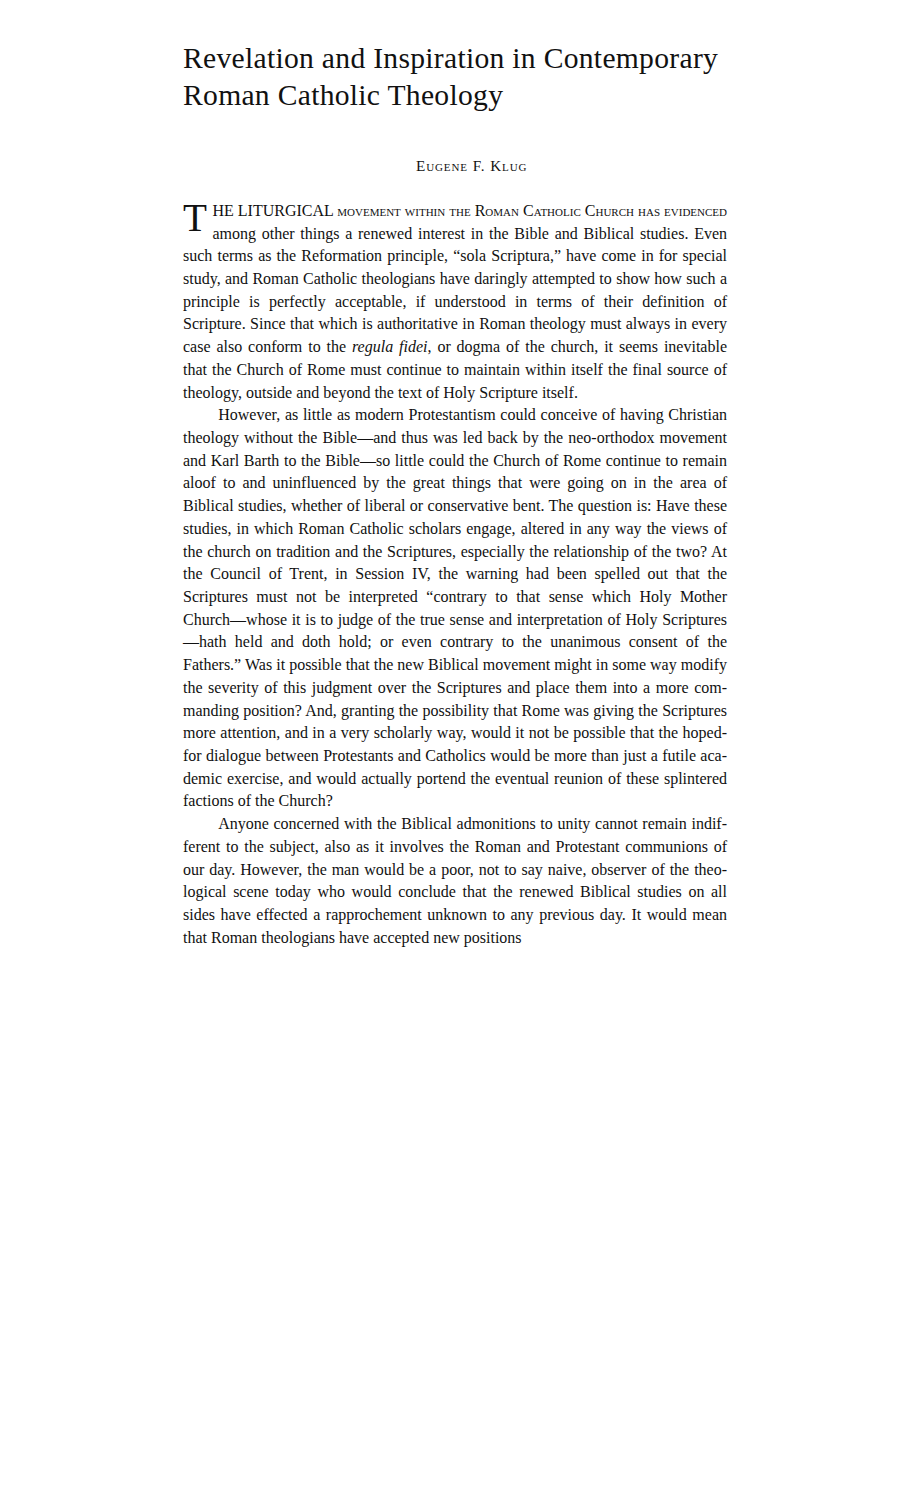Revelation and Inspiration in Contemporary Roman Catholic Theology
Eugene F. Klug
THE LITURGICAL movement within the Roman Catholic Church has evidenced among other things a renewed interest in the Bible and Biblical studies. Even such terms as the Reformation principle, “sola Scriptura,” have come in for special study, and Roman Catholic theologians have daringly attempted to show how such a principle is perfectly acceptable, if understood in terms of their definition of Scripture. Since that which is authoritative in Roman theology must always in every case also conform to the regula fidei, or dogma of the church, it seems inevitable that the Church of Rome must continue to maintain within itself the final source of theology, outside and beyond the text of Holy Scripture itself.
However, as little as modern Protestantism could conceive of having Christian theology without the Bible—and thus was led back by the neo-orthodox movement and Karl Barth to the Bible—so little could the Church of Rome continue to remain aloof to and uninfluenced by the great things that were going on in the area of Biblical studies, whether of liberal or conservative bent. The question is: Have these studies, in which Roman Catholic scholars engage, altered in any way the views of the church on tradition and the Scriptures, especially the relationship of the two? At the Council of Trent, in Session IV, the warning had been spelled out that the Scriptures must not be interpreted “contrary to that sense which Holy Mother Church—whose it is to judge of the true sense and interpretation of Holy Scriptures—hath held and doth hold; or even contrary to the unanimous consent of the Fathers.” Was it possible that the new Biblical movement might in some way modify the severity of this judgment over the Scriptures and place them into a more commanding position? And, granting the possibility that Rome was giving the Scriptures more attention, and in a very scholarly way, would it not be possible that the hoped-for dialogue between Protestants and Catholics would be more than just a futile academic exercise, and would actually portend the eventual reunion of these splintered factions of the Church?
Anyone concerned with the Biblical admonitions to unity cannot remain indifferent to the subject, also as it involves the Roman and Protestant communions of our day. However, the man would be a poor, not to say naive, observer of the theological scene today who would conclude that the renewed Biblical studies on all sides have effected a rapprochement unknown to any previous day. It would mean that Roman theologians have accepted new positions